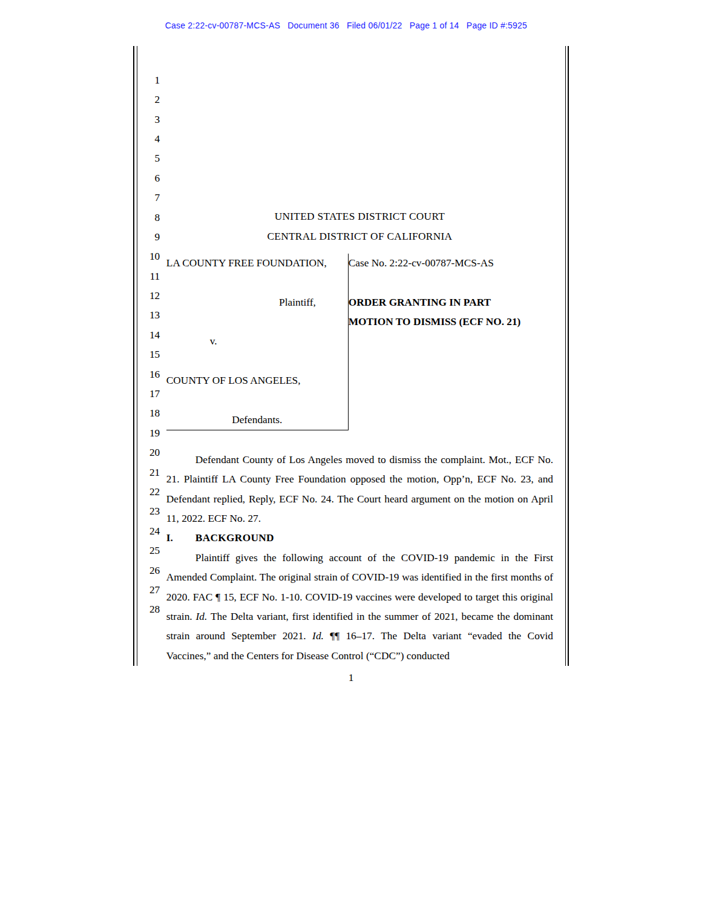Case 2:22-cv-00787-MCS-AS Document 36 Filed 06/01/22 Page 1 of 14 Page ID #:5925
1
2
3
4
5
6
7
8
9
10
11
12
13
14
15
16
17
18
19
20
21
22
23
24
25
26
27
28
UNITED STATES DISTRICT COURT
CENTRAL DISTRICT OF CALIFORNIA
| LA COUNTY FREE FOUNDATION, Plaintiff, v. COUNTY OF LOS ANGELES, Defendants. | Case No. 2:22-cv-00787-MCS-AS ORDER GRANTING IN PART MOTION TO DISMISS (ECF NO. 21) |
Defendant County of Los Angeles moved to dismiss the complaint. Mot., ECF No. 21. Plaintiff LA County Free Foundation opposed the motion, Opp’n, ECF No. 23, and Defendant replied, Reply, ECF No. 24. The Court heard argument on the motion on April 11, 2022. ECF No. 27.
I. BACKGROUND
Plaintiff gives the following account of the COVID-19 pandemic in the First Amended Complaint. The original strain of COVID-19 was identified in the first months of 2020. FAC ¶ 15, ECF No. 1-10. COVID-19 vaccines were developed to target this original strain. Id. The Delta variant, first identified in the summer of 2021, became the dominant strain around September 2021. Id. ¶¶ 16–17. The Delta variant “evaded the Covid Vaccines,” and the Centers for Disease Control (“CDC”) conducted
1